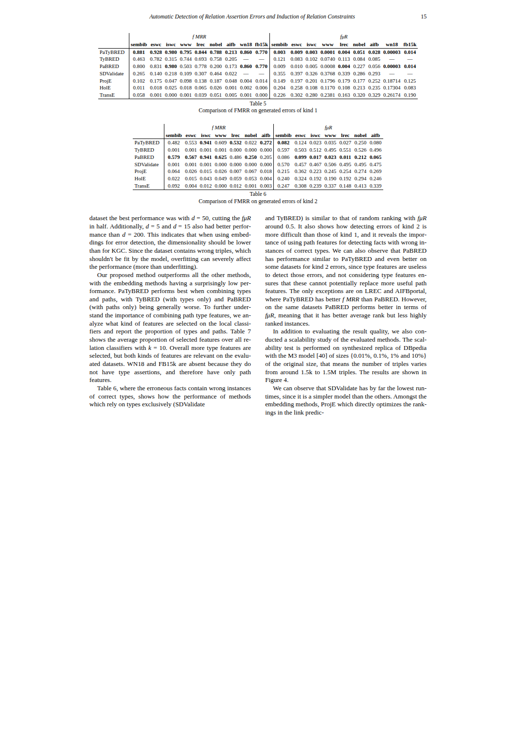Automatic Detection of Relation Assertion Errors and Induction of Relation Constraints
15
| | f MRR | fμR |
| --- | --- | --- |
| | sembib | eswc | iswc | www | lrec | nobel | aifb | wn18 | fb15k | sembib | eswc | iswc | www | lrec | nobel | aifb | wn18 | fb15k |
| PaTyBRED | 0.881 | 0.928 | 0.980 | 0.795 | 0.844 | 0.788 | 0.213 | 0.860 | 0.770 | 0.003 | 0.009 | 0.003 | 0.0001 | 0.004 | 0.051 | 0.028 | 0.00003 | 0.014 |
| TyBRED | 0.463 | 0.782 | 0.315 | 0.744 | 0.693 | 0.758 | 0.205 | — | — | 0.121 | 0.083 | 0.102 | 0.0740 | 0.113 | 0.084 | 0.085 | — | — |
| PaBRED | 0.800 | 0.831 | 0.980 | 0.503 | 0.778 | 0.200 | 0.173 | 0.860 | 0.770 | 0.009 | 0.010 | 0.005 | 0.0008 | 0.004 | 0.227 | 0.056 | 0.00003 | 0.014 |
| SDValidate | 0.265 | 0.140 | 0.218 | 0.109 | 0.307 | 0.464 | 0.022 | — | — | 0.355 | 0.397 | 0.326 | 0.3768 | 0.339 | 0.286 | 0.293 | — | — |
| ProjE | 0.102 | 0.175 | 0.047 | 0.098 | 0.138 | 0.187 | 0.048 | 0.004 | 0.014 | 0.149 | 0.197 | 0.201 | 0.1796 | 0.179 | 0.177 | 0.252 | 0.18714 | 0.125 |
| HolE | 0.011 | 0.018 | 0.025 | 0.018 | 0.065 | 0.026 | 0.001 | 0.002 | 0.006 | 0.204 | 0.258 | 0.108 | 0.1170 | 0.108 | 0.213 | 0.235 | 0.17304 | 0.083 |
| TransE | 0.058 | 0.001 | 0.000 | 0.001 | 0.039 | 0.051 | 0.005 | 0.001 | 0.000 | 0.226 | 0.302 | 0.280 | 0.2381 | 0.163 | 0.320 | 0.329 | 0.26174 | 0.190 |
Table 5
Comparison of FMRR on generated errors of kind 1
| | f MRR | fμR |
| --- | --- | --- |
| | sembib | eswc | iswc | www | lrec | nobel | aifb | sembib | eswc | iswc | www | lrec | nobel | aifb |
| PaTyBRED | 0.482 | 0.553 | 0.941 | 0.609 | 0.532 | 0.022 | 0.272 | 0.082 | 0.124 | 0.023 | 0.035 | 0.027 | 0.250 | 0.080 |
| TyBRED | 0.001 | 0.001 | 0.001 | 0.001 | 0.000 | 0.000 | 0.000 | 0.597 | 0.503 | 0.512 | 0.495 | 0.551 | 0.526 | 0.496 |
| PaBRED | 0.579 | 0.567 | 0.941 | 0.625 | 0.486 | 0.250 | 0.205 | 0.086 | 0.099 | 0.017 | 0.023 | 0.011 | 0.212 | 0.065 |
| SDValidate | 0.001 | 0.001 | 0.001 | 0.000 | 0.000 | 0.000 | 0.000 | 0.570 | 0.457 | 0.467 | 0.506 | 0.495 | 0.495 | 0.475 |
| ProjE | 0.064 | 0.026 | 0.015 | 0.026 | 0.007 | 0.067 | 0.018 | 0.215 | 0.362 | 0.223 | 0.245 | 0.254 | 0.274 | 0.269 |
| HolE | 0.022 | 0.015 | 0.043 | 0.049 | 0.059 | 0.053 | 0.004 | 0.240 | 0.324 | 0.192 | 0.190 | 0.192 | 0.294 | 0.246 |
| TransE | 0.092 | 0.004 | 0.012 | 0.000 | 0.012 | 0.001 | 0.003 | 0.247 | 0.308 | 0.239 | 0.337 | 0.148 | 0.413 | 0.339 |
Table 6
Comparison of FMRR on generated errors of kind 2
dataset the best performance was with d = 50, cutting the fμR in half. Additionally, d = 5 and d = 15 also had better performance than d = 200. This indicates that when using embeddings for error detection, the dimensionality should be lower than for KGC. Since the dataset contains wrong triples, which shouldn't be fit by the model, overfitting can severely affect the performance (more than underfitting).
Our proposed method outperforms all the other methods, with the embedding methods having a surprisingly low performance. PaTyBRED performs best when combining types and paths, with TyBRED (with types only) and PaBRED (with paths only) being generally worse. To further understand the importance of combining path type features, we analyze what kind of features are selected on the local classifiers and report the proportion of types and paths. Table 7 shows the average proportion of selected features over all relation classifiers with k = 10. Overall more type features are selected, but both kinds of features are relevant on the evaluated datasets. WN18 and FB15k are absent because they do not have type assertions, and therefore have only path features.
Table 6, where the erroneous facts contain wrong instances of correct types, shows how the performance of methods which rely on types exclusively (SDValidate
and TyBRED) is similar to that of random ranking with fμR around 0.5. It also shows how detecting errors of kind 2 is more difficult than those of kind 1, and it reveals the importance of using path features for detecting facts with wrong instances of correct types. We can also observe that PaBRED has performance similar to PaTyBRED and even better on some datasets for kind 2 errors, since type features are useless to detect those errors, and not considering type features ensures that these cannot potentially replace more useful path features. The only exceptions are on LREC and AIFBportal, where PaTyBRED has better f MRR than PaBRED. However, on the same datasets PaBRED performs better in terms of fμR, meaning that it has better average rank but less highly ranked instances.
In addition to evaluating the result quality, we also conducted a scalability study of the evaluated methods. The scalability test is performed on synthesized replica of DBpedia with the M3 model [40] of sizes {0.01%, 0.1%, 1% and 10%} of the original size, that means the number of triples varies from around 1.5k to 1.5M triples. The results are shown in Figure 4.
We can observe that SDValidate has by far the lowest runtimes, since it is a simpler model than the others. Amongst the embedding methods, ProjE which directly optimizes the rankings in the link predic-